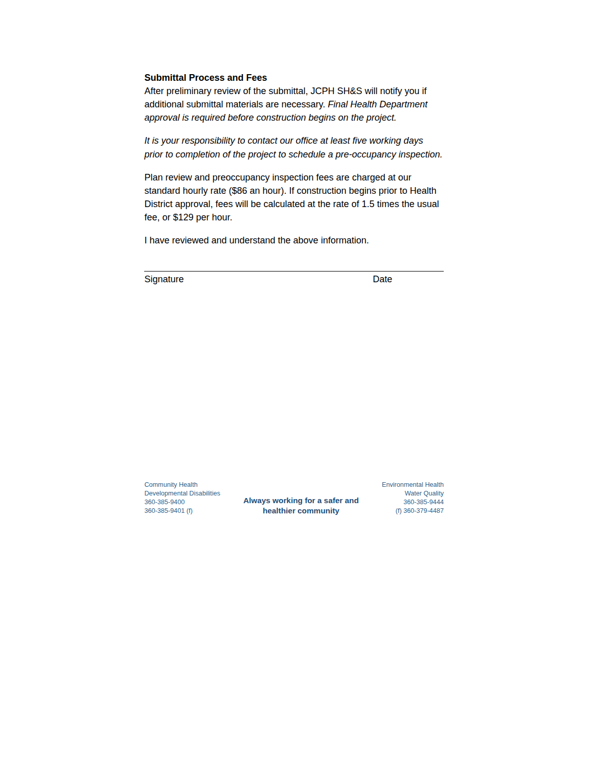Submittal Process and Fees
After preliminary review of the submittal, JCPH SH&S will notify you if additional submittal materials are necessary. Final Health Department approval is required before construction begins on the project.
It is your responsibility to contact our office at least five working days prior to completion of the project to schedule a pre-occupancy inspection.
Plan review and preoccupancy inspection fees are charged at our standard hourly rate ($86 an hour). If construction begins prior to Health District approval, fees will be calculated at the rate of 1.5 times the usual fee, or $129 per hour.
I have reviewed and understand the above information.
Signature Date
Community Health
Developmental Disabilities
360-385-9400
360-385-9401 (f)
Always working for a safer and healthier community
Environmental Health
Water Quality
360-385-9444
(f) 360-379-4487